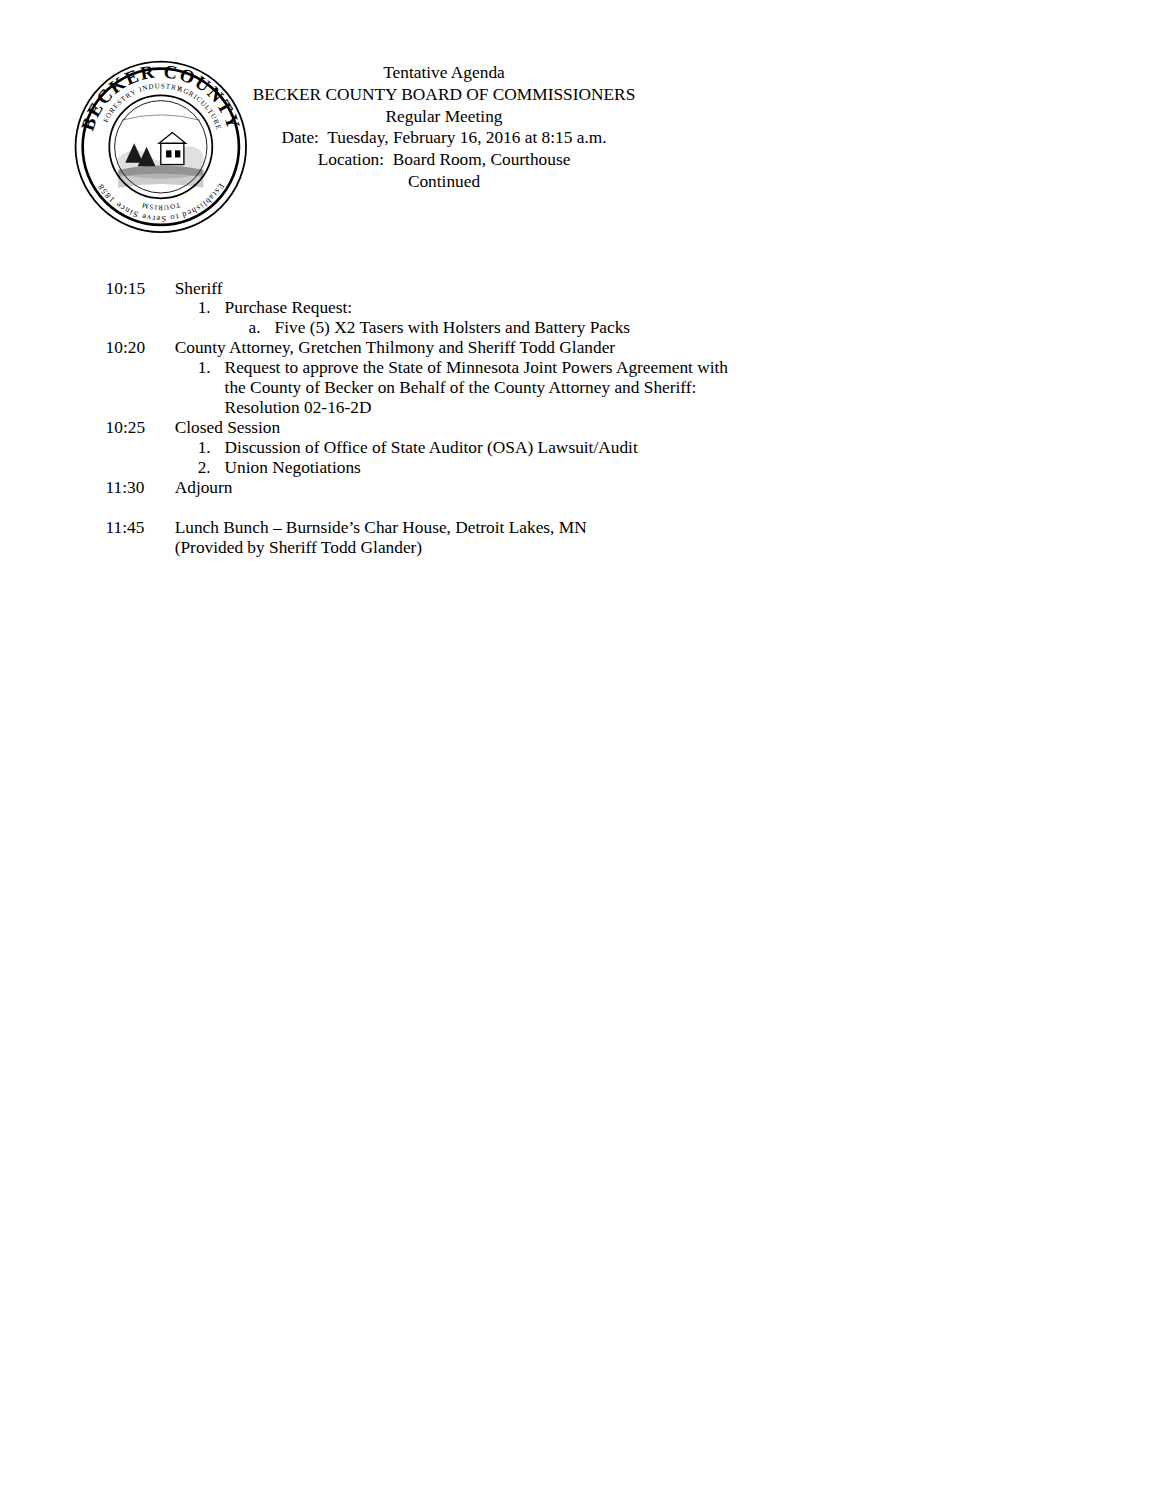BECKER COUNTY Established to Serve Since 1858 FORESTRY INDUSTRY AGRICULTURE TOURISM
Tentative Agenda
BECKER COUNTY BOARD OF COMMISSIONERS
Regular Meeting
Date: Tuesday, February 16, 2016 at 8:15 a.m.
Location: Board Room, Courthouse
Continued
| 10:15 | Sheriff Purchase Request: Five (5) X2 Tasers with Holsters and Battery Packs |
| 10:20 | County Attorney, Gretchen Thilmony and Sheriff Todd Glander Request to approve the State of Minnesota Joint Powers Agreement with the County of Becker on Behalf of the County Attorney and Sheriff: Resolution 02-16-2D |
| 10:25 | Closed Session Discussion of Office of State Auditor (OSA) Lawsuit/Audit Union Negotiations |
| 11:30 | Adjourn |
| 11:45 | Lunch Bunch – Burnside’s Char House, Detroit Lakes, MN (Provided by Sheriff Todd Glander) |